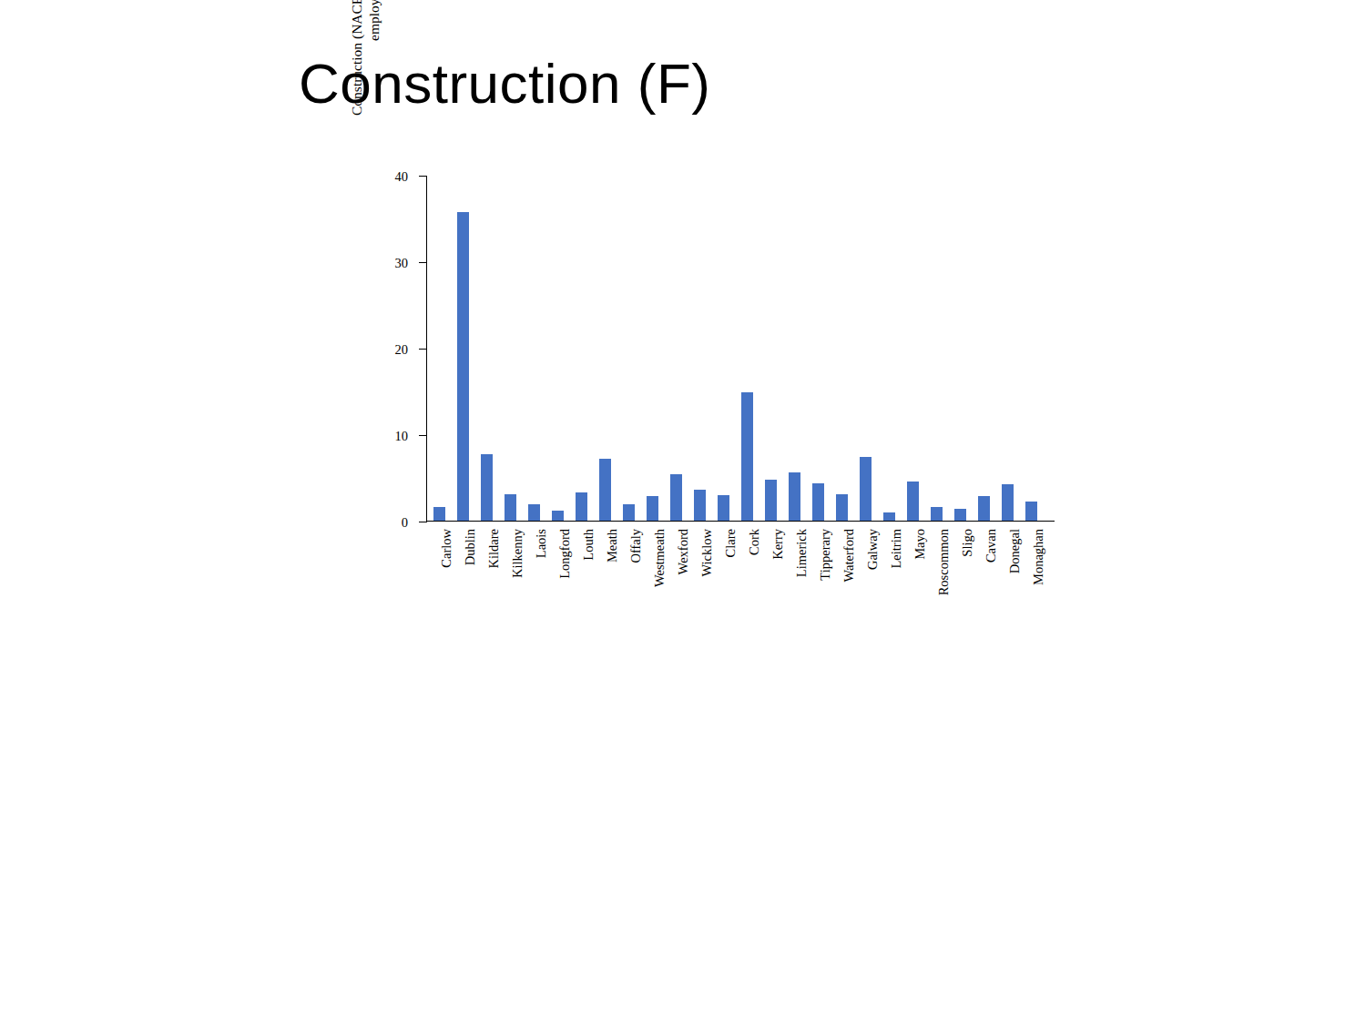Construction (F)
Construction (NACE F), thousand persons employed, 2017
40
30
20
10
0
Carlow
Dublin
Kildare
Kilkenny
Laois
Longford
Louth
Meath
Offaly
Westmeath
Wexford
Wicklow
Clare
Cork
Kerry
Limerick
Tipperary
Waterford
Galway
Leitrim
Mayo
Roscommon
Sligo
Cavan
Donegal
Monaghan